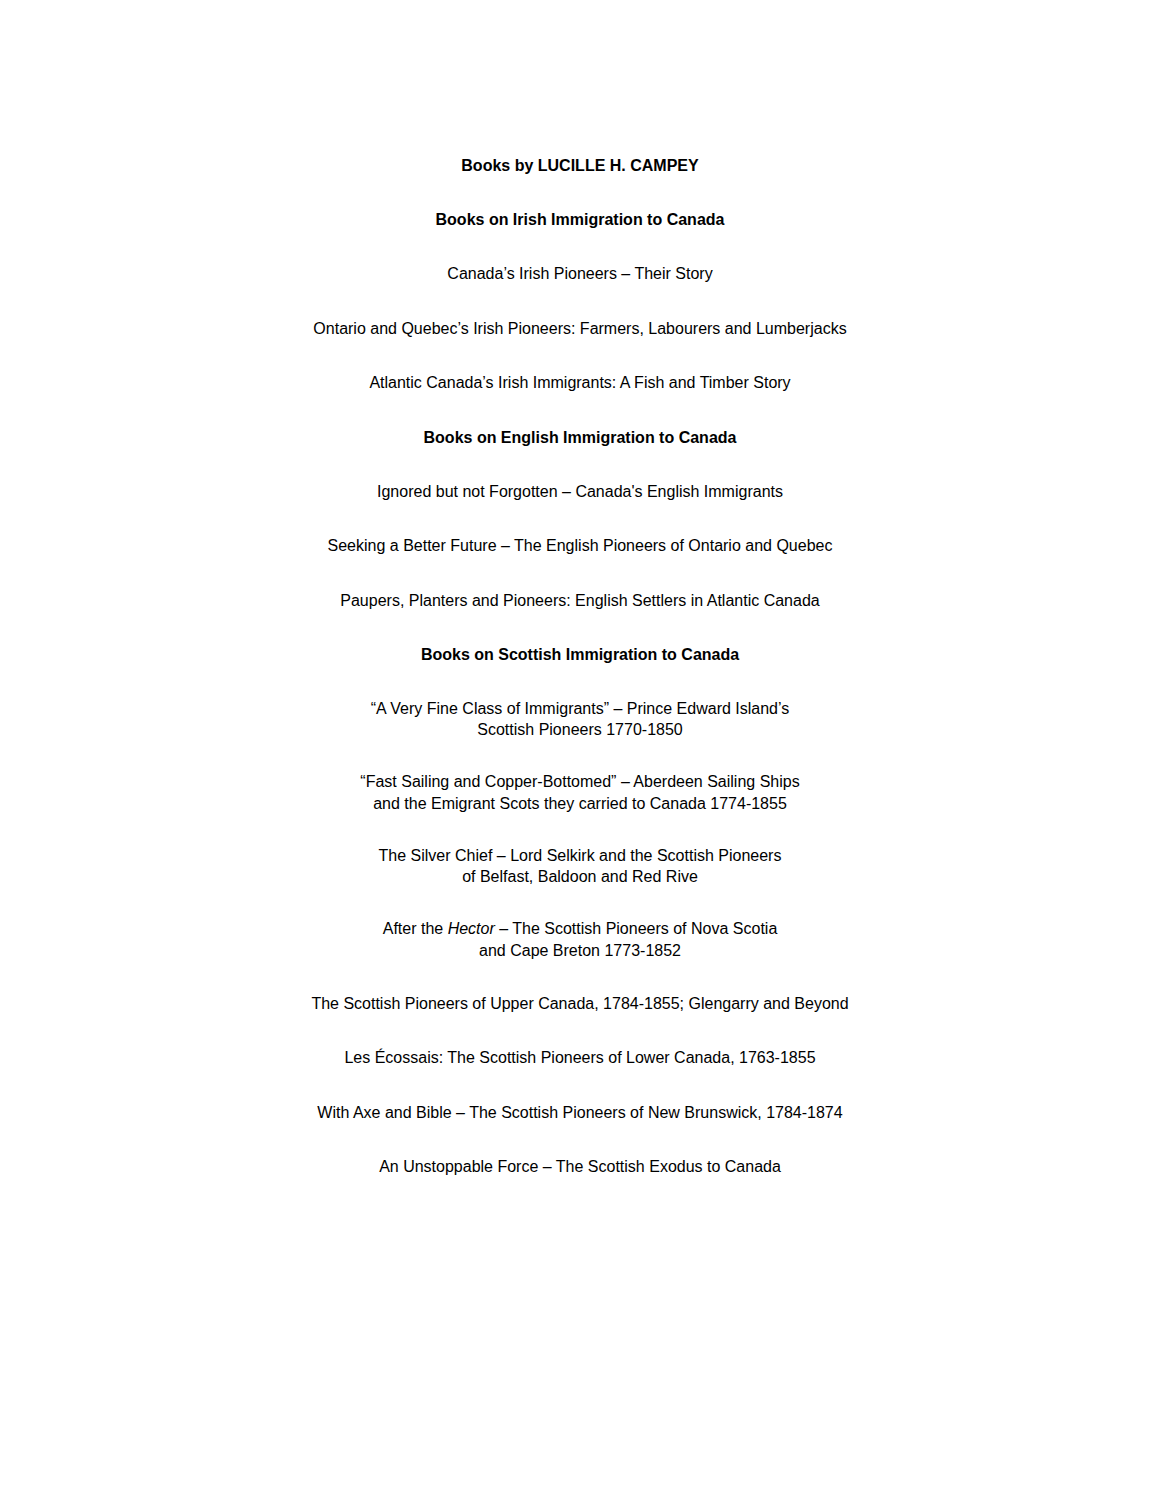Books by LUCILLE H. CAMPEY
Books on Irish Immigration to Canada
Canada’s Irish Pioneers – Their Story
Ontario and Quebec’s Irish Pioneers: Farmers, Labourers and Lumberjacks
Atlantic Canada’s Irish Immigrants: A Fish and Timber Story
Books on English Immigration to Canada
Ignored but not Forgotten – Canada's English Immigrants
Seeking a Better Future – The English Pioneers of Ontario and Quebec
Paupers, Planters and Pioneers: English Settlers in Atlantic Canada
Books on Scottish Immigration to Canada
“A Very Fine Class of Immigrants” – Prince Edward Island’s
Scottish Pioneers 1770-1850
“Fast Sailing and Copper-Bottomed” – Aberdeen Sailing Ships
and the Emigrant Scots they carried to Canada 1774-1855
The Silver Chief – Lord Selkirk and the Scottish Pioneers
of Belfast, Baldoon and Red Rive
After the Hector – The Scottish Pioneers of Nova Scotia
and Cape Breton 1773-1852
The Scottish Pioneers of Upper Canada, 1784-1855; Glengarry and Beyond
Les Écossais: The Scottish Pioneers of Lower Canada, 1763-1855
With Axe and Bible – The Scottish Pioneers of New Brunswick, 1784-1874
An Unstoppable Force – The Scottish Exodus to Canada